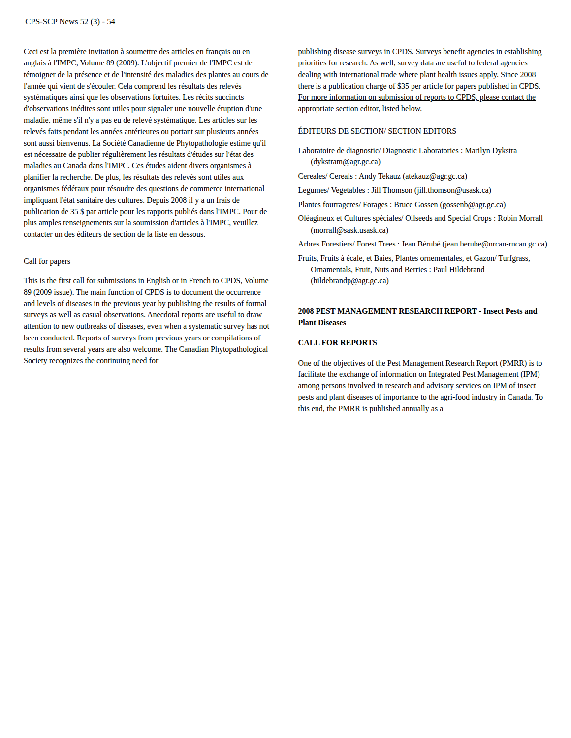CPS-SCP News 52 (3) - 54
Ceci est la première invitation à soumettre des articles en français ou en anglais à l'IMPC, Volume 89 (2009). L'objectif premier de l'IMPC est de témoigner de la présence et de l'intensité des maladies des plantes au cours de l'année qui vient de s'écouler. Cela comprend les résultats des relevés systématiques ainsi que les observations fortuites. Les récits succincts d'observations inédites sont utiles pour signaler une nouvelle éruption d'une maladie, même s'il n'y a pas eu de relevé systématique. Les articles sur les relevés faits pendant les années antérieures ou portant sur plusieurs années sont aussi bienvenus. La Société Canadienne de Phytopathologie estime qu'il est nécessaire de publier régulièrement les résultats d'études sur l'état des maladies au Canada dans l'IMPC. Ces études aident divers organismes à planifier la recherche. De plus, les résultats des relevés sont utiles aux organismes fédéraux pour résoudre des questions de commerce international impliquant l'état sanitaire des cultures. Depuis 2008 il y a un frais de publication de 35 $ par article pour les rapports publiés dans l'IMPC. Pour de plus amples renseignements sur la soumission d'articles à l'IMPC, veuillez contacter un des éditeurs de section de la liste en dessous.
Call for papers
This is the first call for submissions in English or in French to CPDS, Volume 89 (2009 issue). The main function of CPDS is to document the occurrence and levels of diseases in the previous year by publishing the results of formal surveys as well as casual observations. Anecdotal reports are useful to draw attention to new outbreaks of diseases, even when a systematic survey has not been conducted. Reports of surveys from previous years or compilations of results from several years are also welcome. The Canadian Phytopathological Society recognizes the continuing need for
publishing disease surveys in CPDS. Surveys benefit agencies in establishing priorities for research. As well, survey data are useful to federal agencies dealing with international trade where plant health issues apply. Since 2008 there is a publication charge of $35 per article for papers published in CPDS. For more information on submission of reports to CPDS, please contact the appropriate section editor, listed below.
ÉDITEURS DE SECTION/ SECTION EDITORS
Laboratoire de diagnostic/ Diagnostic Laboratories : Marilyn Dykstra (dykstram@agr.gc.ca)
Cereales/ Cereals : Andy Tekauz (atekauz@agr.gc.ca)
Legumes/ Vegetables : Jill Thomson (jill.thomson@usask.ca)
Plantes fourrageres/ Forages : Bruce Gossen (gossenb@agr.gc.ca)
Oléagineux et Cultures spéciales/ Oilseeds and Special Crops : Robin Morrall (morrall@sask.usask.ca)
Arbres Forestiers/ Forest Trees : Jean Bérubé (jean.berube@nrcan-rncan.gc.ca)
Fruits, Fruits à écale, et Baies, Plantes ornementales, et Gazon/ Turfgrass, Ornamentals, Fruit, Nuts and Berries : Paul Hildebrand (hildebrandp@agr.gc.ca)
2008 PEST MANAGEMENT RESEARCH REPORT - Insect Pests and Plant Diseases
CALL FOR REPORTS
One of the objectives of the Pest Management Research Report (PMRR) is to facilitate the exchange of information on Integrated Pest Management (IPM) among persons involved in research and advisory services on IPM of insect pests and plant diseases of importance to the agri-food industry in Canada. To this end, the PMRR is published annually as a